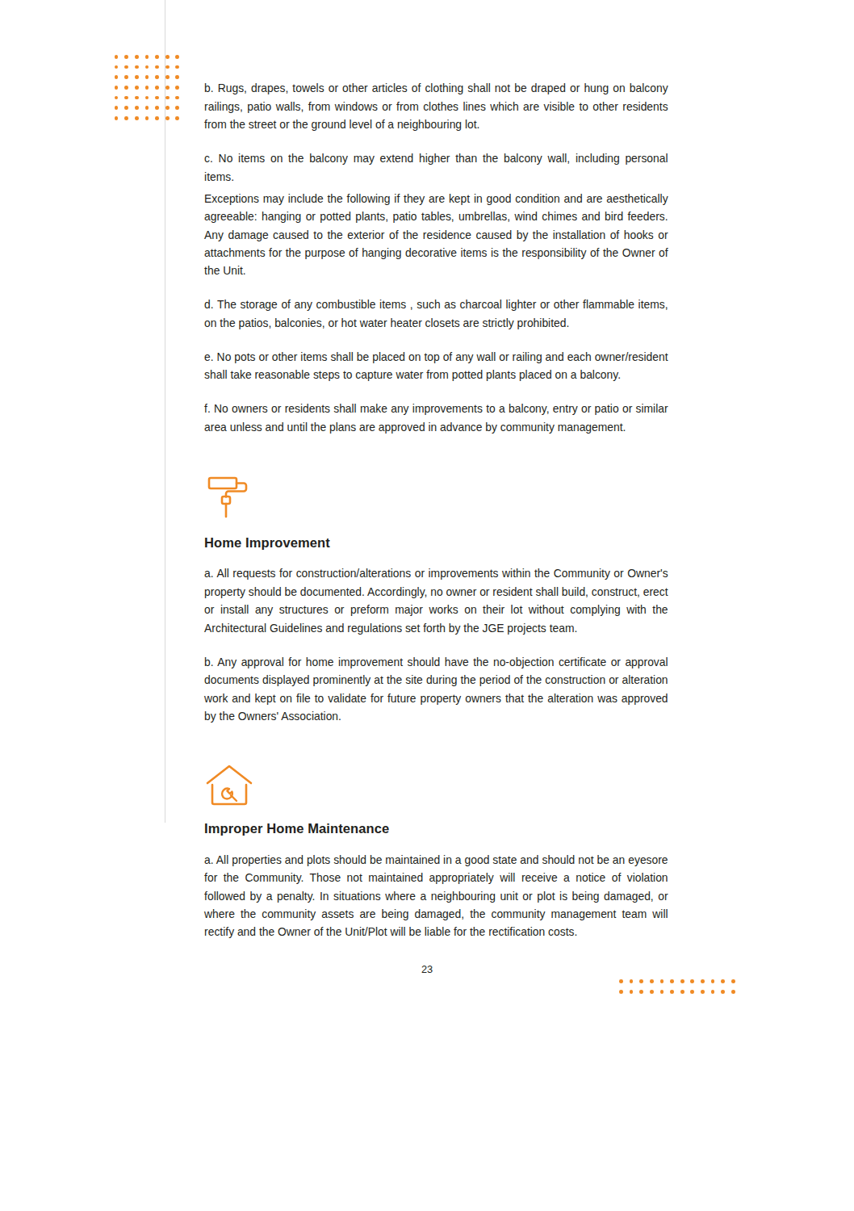b. Rugs, drapes, towels or other articles of clothing shall not be draped or hung on balcony railings, patio walls, from windows or from clothes lines which are visible to other residents from the street or the ground level of a neighbouring lot.
c. No items on the balcony may extend higher than the balcony wall, including personal items.
Exceptions may include the following if they are kept in good condition and are aesthetically agreeable: hanging or potted plants, patio tables, umbrellas, wind chimes and bird feeders. Any damage caused to the exterior of the residence caused by the installation of hooks or attachments for the purpose of hanging decorative items is the responsibility of the Owner of the Unit.
d. The storage of any combustible items , such as charcoal lighter or other flammable items, on the patios, balconies, or hot water heater closets are strictly prohibited.
e. No pots or other items shall be placed on top of any wall or railing and each owner/resident shall take reasonable steps to capture water from potted plants placed on a balcony.
f. No owners or residents shall make any improvements to a balcony, entry or patio or similar area unless and until the plans are approved in advance by community management.
Home Improvement
a. All requests for construction/alterations or improvements within the Community or Owner's property should be documented. Accordingly, no owner or resident shall build, construct, erect or install any structures or preform major works on their lot without complying with the Architectural Guidelines and regulations set forth by the JGE projects team.
b. Any approval for home improvement should have the no-objection certificate or approval documents displayed prominently at the site during the period of the construction or alteration work and kept on file to validate for future property owners that the alteration was approved by the Owners' Association.
Improper Home Maintenance
a. All properties and plots should be maintained in a good state and should not be an eyesore for the Community. Those not maintained appropriately will receive a notice of violation followed by a penalty. In situations where a neighbouring unit or plot is being damaged, or where the community assets are being damaged, the community management team will rectify and the Owner of the Unit/Plot will be liable for the rectification costs.
23